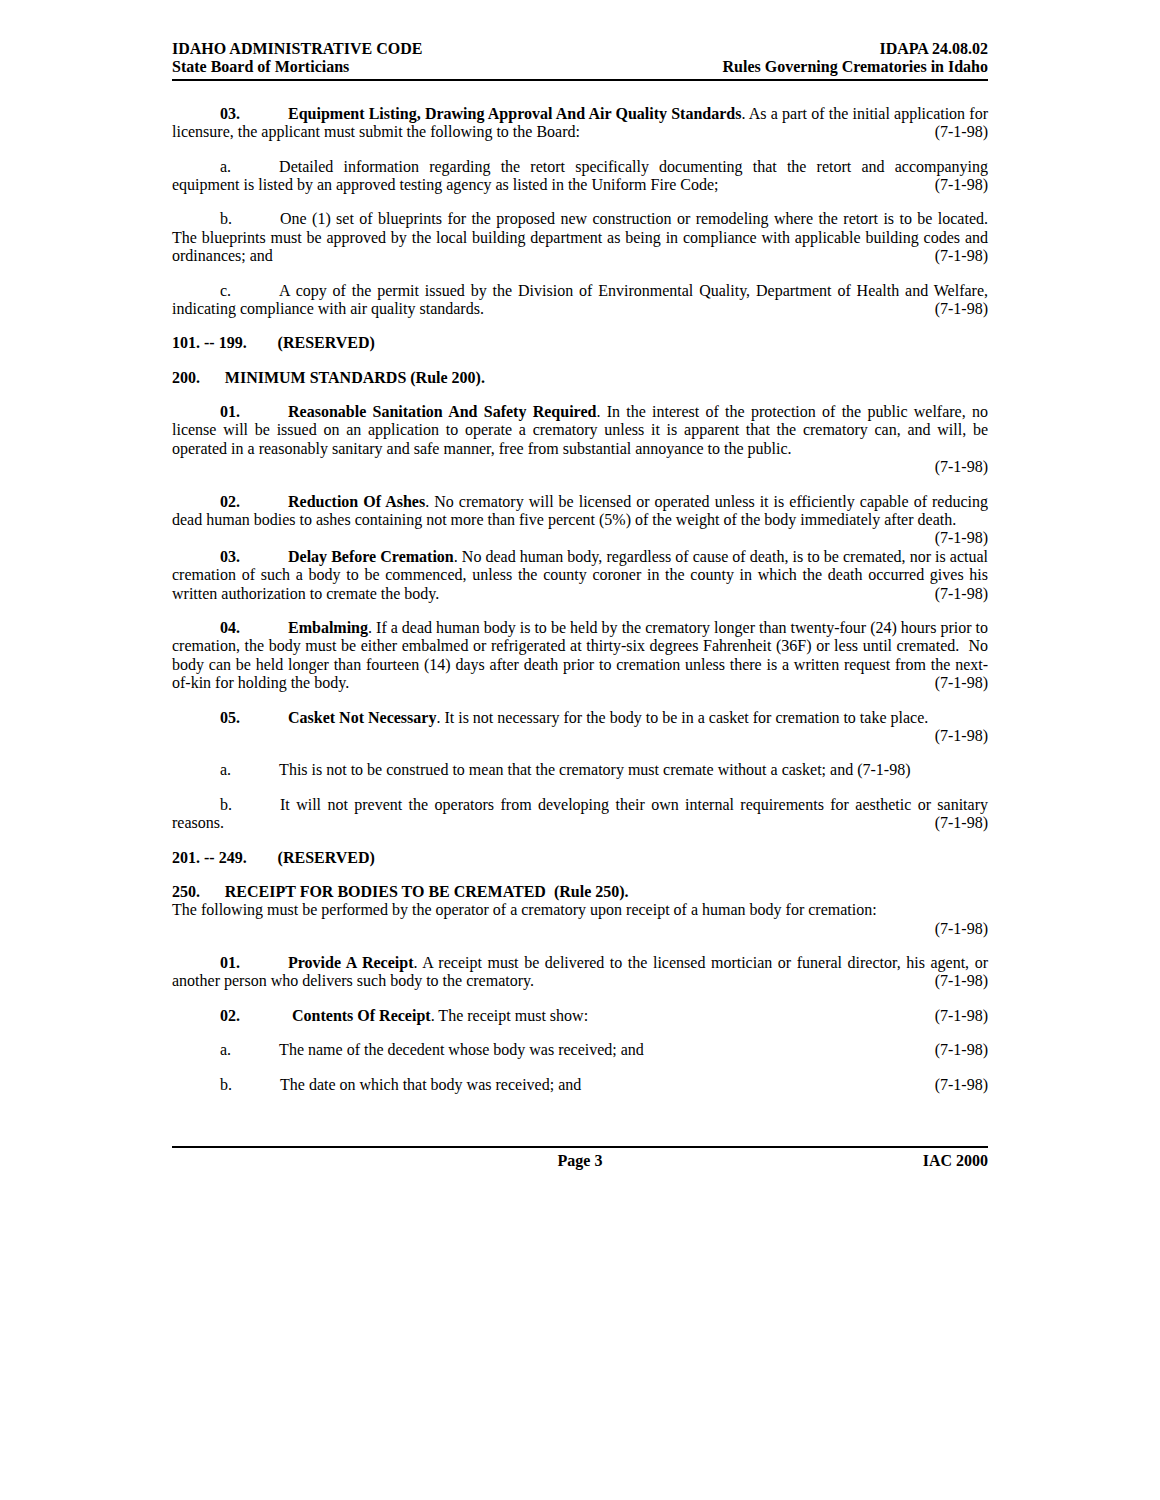| IDAHO ADMINISTRATIVE CODE | IDAPA 24.08.02 |
| State Board of Morticians | Rules Governing Crematories in Idaho |
03. Equipment Listing, Drawing Approval And Air Quality Standards. As a part of the initial application for licensure, the applicant must submit the following to the Board:(7-1-98)
a. Detailed information regarding the retort specifically documenting that the retort and accompanying equipment is listed by an approved testing agency as listed in the Uniform Fire Code;(7-1-98)
b. One (1) set of blueprints for the proposed new construction or remodeling where the retort is to be located. The blueprints must be approved by the local building department as being in compliance with applicable building codes and ordinances; and(7-1-98)
c. A copy of the permit issued by the Division of Environmental Quality, Department of Health and Welfare, indicating compliance with air quality standards.(7-1-98)
101. -- 199.(RESERVED)
200. MINIMUM STANDARDS (Rule 200).
01. Reasonable Sanitation And Safety Required. In the interest of the protection of the public welfare, no license will be issued on an application to operate a crematory unless it is apparent that the crematory can, and will, be operated in a reasonably sanitary and safe manner, free from substantial annoyance to the public.
(7-1-98)
02. Reduction Of Ashes. No crematory will be licensed or operated unless it is efficiently capable of reducing dead human bodies to ashes containing not more than five percent (5%) of the weight of the body immediately after death.(7-1-98)
03. Delay Before Cremation. No dead human body, regardless of cause of death, is to be cremated, nor is actual cremation of such a body to be commenced, unless the county coroner in the county in which the death occurred gives his written authorization to cremate the body.(7-1-98)
04. Embalming. If a dead human body is to be held by the crematory longer than twenty-four (24) hours prior to cremation, the body must be either embalmed or refrigerated at thirty-six degrees Fahrenheit (36F) or less until cremated. No body can be held longer than fourteen (14) days after death prior to cremation unless there is a written request from the next-of-kin for holding the body.(7-1-98)
05. Casket Not Necessary. It is not necessary for the body to be in a casket for cremation to take place.
(7-1-98)
a. This is not to be construed to mean that the crematory must cremate without a casket; and (7-1-98)
b. It will not prevent the operators from developing their own internal requirements for aesthetic or sanitary reasons.(7-1-98)
201. -- 249.(RESERVED)
250. RECEIPT FOR BODIES TO BE CREMATED (Rule 250).
The following must be performed by the operator of a crematory upon receipt of a human body for cremation:
(7-1-98)
01. Provide A Receipt. A receipt must be delivered to the licensed mortician or funeral director, his agent, or another person who delivers such body to the crematory.(7-1-98)
02. Contents Of Receipt. The receipt must show:(7-1-98)
a. The name of the decedent whose body was received; and(7-1-98)
b. The date on which that body was received; and(7-1-98)
| | Page 3 | IAC 2000 |